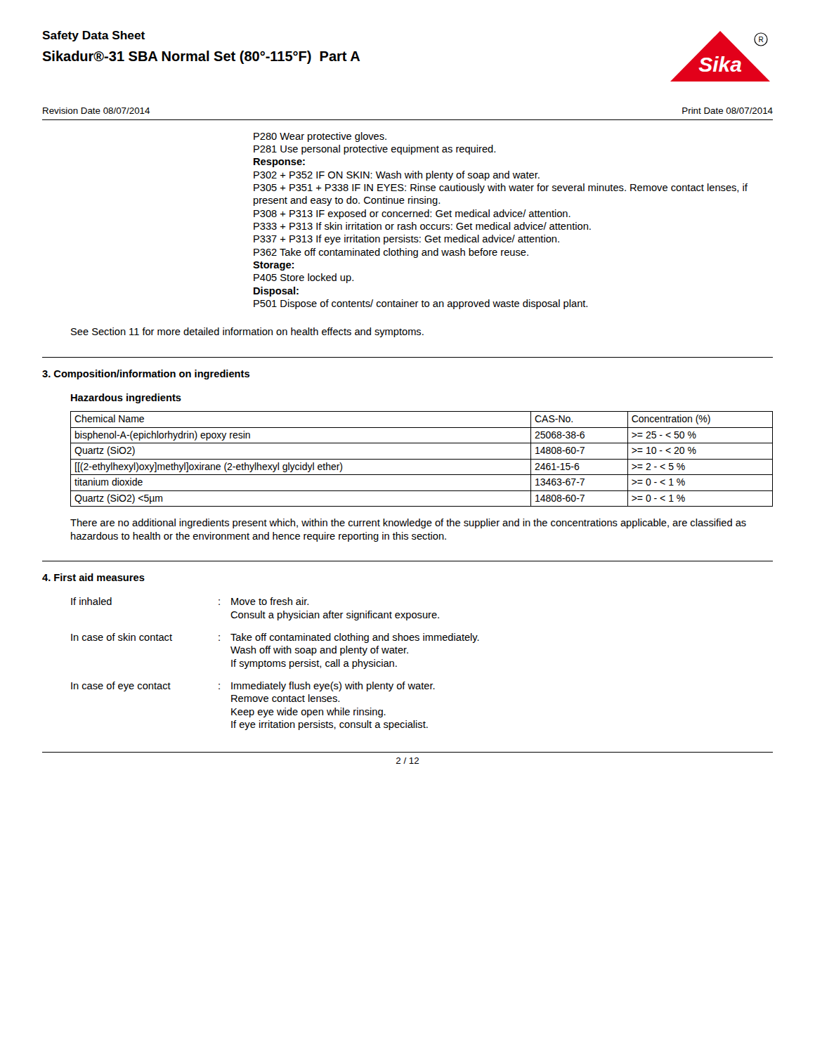Sika R
Safety Data Sheet
Sikadur®-31 SBA Normal Set (80°-115°F) Part A
Revision Date 08/07/2014 Print Date 08/07/2014
P280 Wear protective gloves.
P281 Use personal protective equipment as required.
Response:
P302 + P352 IF ON SKIN: Wash with plenty of soap and water.
P305 + P351 + P338 IF IN EYES: Rinse cautiously with water for several minutes. Remove contact lenses, if present and easy to do. Continue rinsing.
P308 + P313 IF exposed or concerned: Get medical advice/ attention.
P333 + P313 If skin irritation or rash occurs: Get medical advice/ attention.
P337 + P313 If eye irritation persists: Get medical advice/ attention.
P362 Take off contaminated clothing and wash before reuse.
Storage:
P405 Store locked up.
Disposal:
P501 Dispose of contents/ container to an approved waste disposal plant.
See Section 11 for more detailed information on health effects and symptoms.
3. Composition/information on ingredients
Hazardous ingredients
| Chemical Name | CAS-No. | Concentration (%) |
| --- | --- | --- |
| bisphenol-A-(epichlorhydrin) epoxy resin | 25068-38-6 | >= 25 - < 50 % |
| Quartz (SiO2) | 14808-60-7 | >= 10 - < 20 % |
| [[(2-ethylhexyl)oxy]methyl]oxirane (2-ethylhexyl glycidyl ether) | 2461-15-6 | >= 2 - < 5 % |
| titanium dioxide | 13463-67-7 | >= 0 - < 1 % |
| Quartz (SiO2) <5µm | 14808-60-7 | >= 0 - < 1 % |
There are no additional ingredients present which, within the current knowledge of the supplier and in the concentrations applicable, are classified as hazardous to health or the environment and hence require reporting in this section.
4. First aid measures
If inhaled
:
Move to fresh air.
Consult a physician after significant exposure.
In case of skin contact
:
Take off contaminated clothing and shoes immediately.
Wash off with soap and plenty of water.
If symptoms persist, call a physician.
In case of eye contact
:
Immediately flush eye(s) with plenty of water.
Remove contact lenses.
Keep eye wide open while rinsing.
If eye irritation persists, consult a specialist.
2 / 12